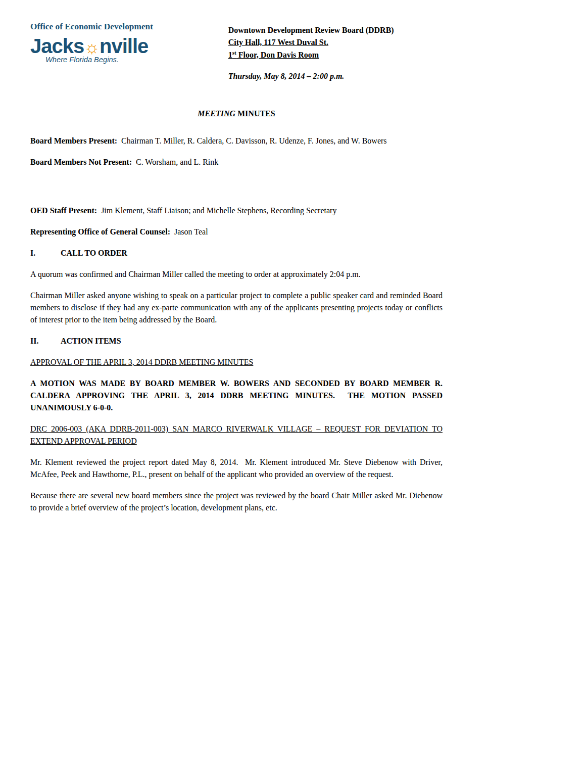Office of Economic Development
Jacks☼nville
Where Florida Begins.
Downtown Development Review Board (DDRB)
City Hall, 117 West Duval St.
1st Floor, Don Davis Room
Thursday, May 8, 2014 – 2:00 p.m.
MEETING MINUTES
Board Members Present: Chairman T. Miller, R. Caldera, C. Davisson, R. Udenze, F. Jones, and W. Bowers
Board Members Not Present: C. Worsham, and L. Rink
OED Staff Present: Jim Klement, Staff Liaison; and Michelle Stephens, Recording Secretary
Representing Office of General Counsel: Jason Teal
I. CALL TO ORDER
A quorum was confirmed and Chairman Miller called the meeting to order at approximately 2:04 p.m.
Chairman Miller asked anyone wishing to speak on a particular project to complete a public speaker card and reminded Board members to disclose if they had any ex-parte communication with any of the applicants presenting projects today or conflicts of interest prior to the item being addressed by the Board.
II. ACTION ITEMS
APPROVAL OF THE APRIL 3, 2014 DDRB MEETING MINUTES
A MOTION WAS MADE BY BOARD MEMBER W. BOWERS AND SECONDED BY BOARD MEMBER R. CALDERA APPROVING THE APRIL 3, 2014 DDRB MEETING MINUTES. THE MOTION PASSED UNANIMOUSLY 6-0-0.
DRC 2006-003 (AKA DDRB-2011-003) SAN MARCO RIVERWALK VILLAGE – REQUEST FOR DEVIATION TO EXTEND APPROVAL PERIOD
Mr. Klement reviewed the project report dated May 8, 2014. Mr. Klement introduced Mr. Steve Diebenow with Driver, McAfee, Peek and Hawthorne, P.L., present on behalf of the applicant who provided an overview of the request.
Because there are several new board members since the project was reviewed by the board Chair Miller asked Mr. Diebenow to provide a brief overview of the project’s location, development plans, etc.